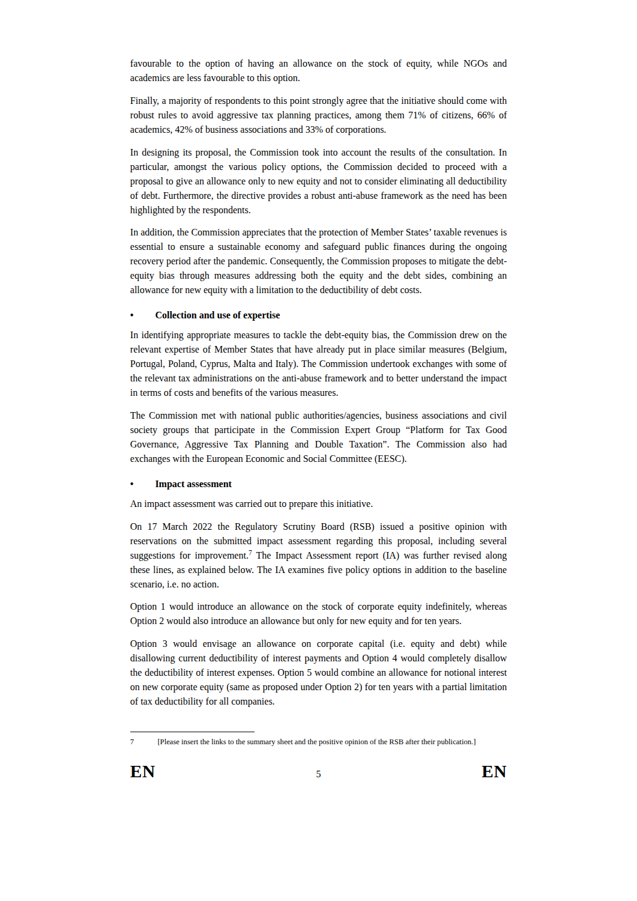favourable to the option of having an allowance on the stock of equity, while NGOs and academics are less favourable to this option.
Finally, a majority of respondents to this point strongly agree that the initiative should come with robust rules to avoid aggressive tax planning practices, among them 71% of citizens, 66% of academics, 42% of business associations and 33% of corporations.
In designing its proposal, the Commission took into account the results of the consultation. In particular, amongst the various policy options, the Commission decided to proceed with a proposal to give an allowance only to new equity and not to consider eliminating all deductibility of debt. Furthermore, the directive provides a robust anti-abuse framework as the need has been highlighted by the respondents.
In addition, the Commission appreciates that the protection of Member States’ taxable revenues is essential to ensure a sustainable economy and safeguard public finances during the ongoing recovery period after the pandemic. Consequently, the Commission proposes to mitigate the debt-equity bias through measures addressing both the equity and the debt sides, combining an allowance for new equity with a limitation to the deductibility of debt costs.
• Collection and use of expertise
In identifying appropriate measures to tackle the debt-equity bias, the Commission drew on the relevant expertise of Member States that have already put in place similar measures (Belgium, Portugal, Poland, Cyprus, Malta and Italy). The Commission undertook exchanges with some of the relevant tax administrations on the anti-abuse framework and to better understand the impact in terms of costs and benefits of the various measures.
The Commission met with national public authorities/agencies, business associations and civil society groups that participate in the Commission Expert Group “Platform for Tax Good Governance, Aggressive Tax Planning and Double Taxation”. The Commission also had exchanges with the European Economic and Social Committee (EESC).
• Impact assessment
An impact assessment was carried out to prepare this initiative.
On 17 March 2022 the Regulatory Scrutiny Board (RSB) issued a positive opinion with reservations on the submitted impact assessment regarding this proposal, including several suggestions for improvement.7 The Impact Assessment report (IA) was further revised along these lines, as explained below. The IA examines five policy options in addition to the baseline scenario, i.e. no action.
Option 1 would introduce an allowance on the stock of corporate equity indefinitely, whereas Option 2 would also introduce an allowance but only for new equity and for ten years.
Option 3 would envisage an allowance on corporate capital (i.e. equity and debt) while disallowing current deductibility of interest payments and Option 4 would completely disallow the deductibility of interest expenses. Option 5 would combine an allowance for notional interest on new corporate equity (same as proposed under Option 2) for ten years with a partial limitation of tax deductibility for all companies.
7 [Please insert the links to the summary sheet and the positive opinion of the RSB after their publication.]
EN
5
EN